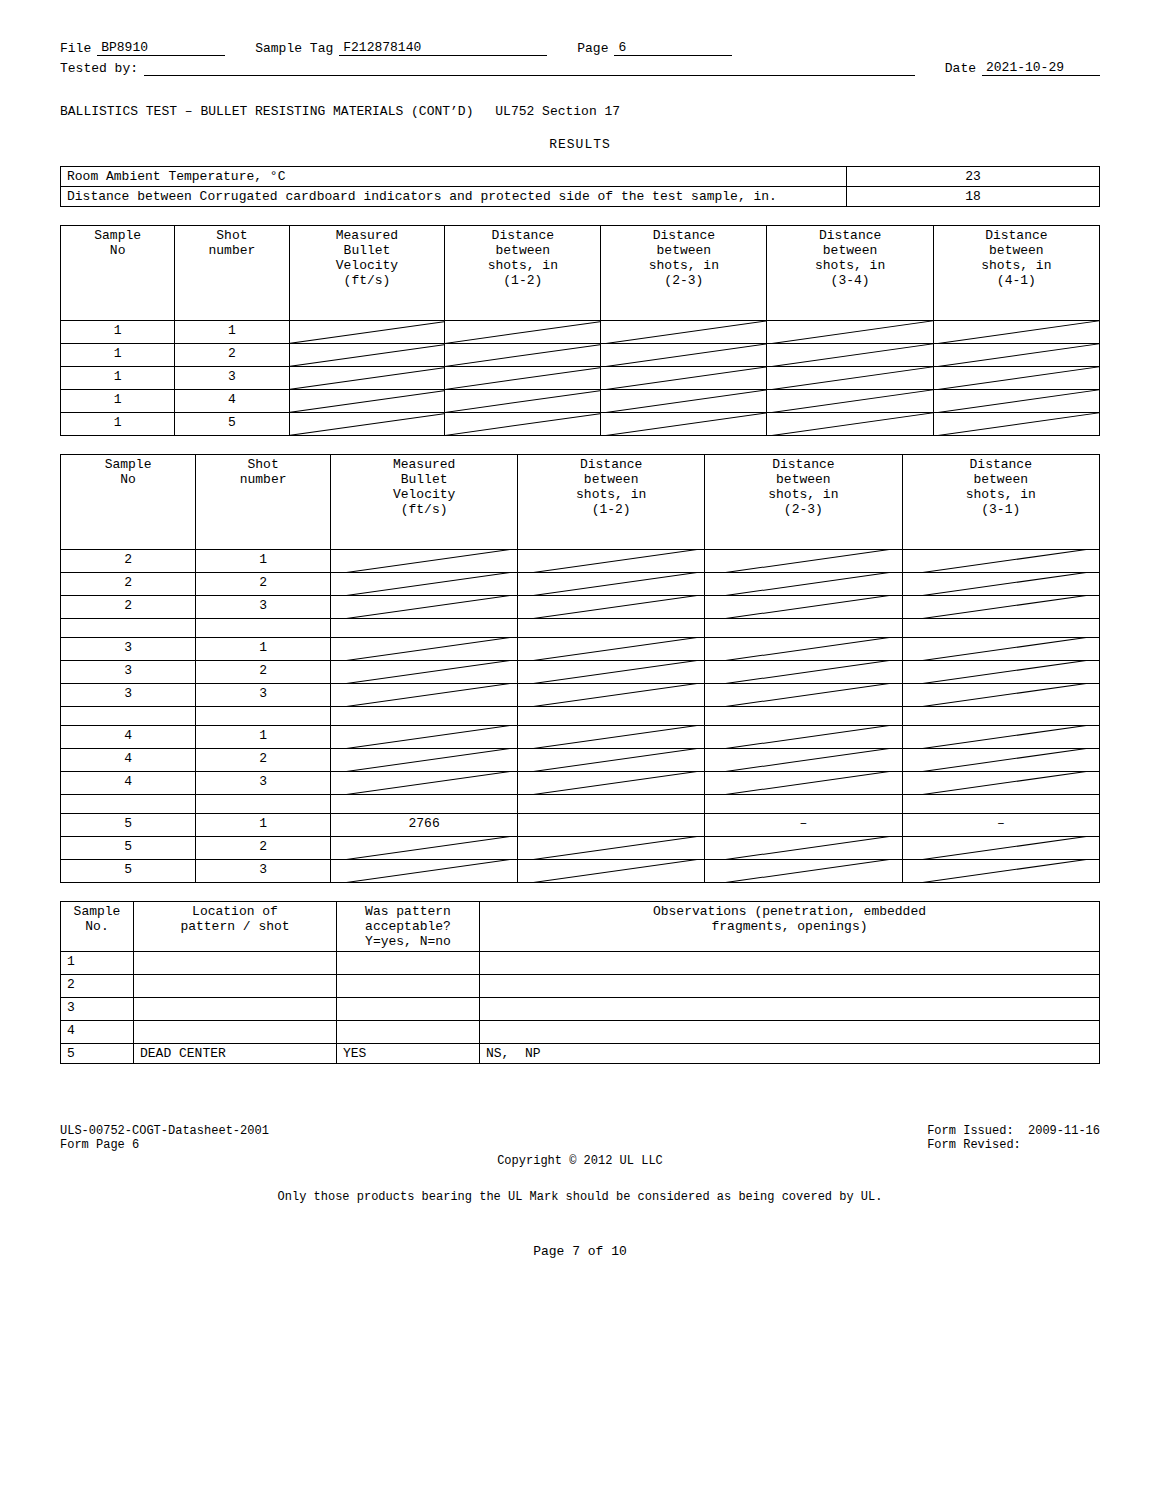File BP8910 Sample Tag F212878140 Page 6
Tested by: Date 2021-10-29
BALLISTICS TEST – BULLET RESISTING MATERIALS (CONT’D) UL752 Section 17
RESULTS
| Room Ambient Temperature, °C | 23 |
| Distance between Corrugated cardboard indicators and protected side of the test sample, in. | 18 |
| Sample No | Shot number | Measured Bullet Velocity (ft/s) | Distance between shots, in (1-2) | Distance between shots, in (2-3) | Distance between shots, in (3-4) | Distance between shots, in (4-1) |
| --- | --- | --- | --- | --- | --- | --- |
| 1 | 1 | | | | | |
| 1 | 2 | | | | | |
| 1 | 3 | | | | | |
| 1 | 4 | | | | | |
| 1 | 5 | | | | | |
| Sample No | Shot number | Measured Bullet Velocity (ft/s) | Distance between shots, in (1-2) | Distance between shots, in (2-3) | Distance between shots, in (3-1) |
| --- | --- | --- | --- | --- | --- |
| 2 | 1 | | | | |
| 2 | 2 | | | | |
| 2 | 3 | | | | |
| 3 | 1 | | | | |
| 3 | 2 | | | | |
| 3 | 3 | | | | |
| 4 | 1 | | | | |
| 4 | 2 | | | | |
| 4 | 3 | | | | |
| 5 | 1 | 2766 | | – | – |
| 5 | 2 | | | | |
| 5 | 3 | | | | |
| Sample No. | Location of pattern / shot | Was pattern acceptable? Y=yes, N=no | Observations (penetration, embedded fragments, openings) |
| --- | --- | --- | --- |
| 1 | | | |
| 2 | | | |
| 3 | | | |
| 4 | | | |
| 5 | DEAD CENTER | YES | NS, NP |
ULS-00752-COGT-Datasheet-2001 Form Page 6
Form Issued: 2009-11-16 Form Revised:
Copyright © 2012 UL LLC
Only those products bearing the UL Mark should be considered as being covered by UL.
Page 7 of 10